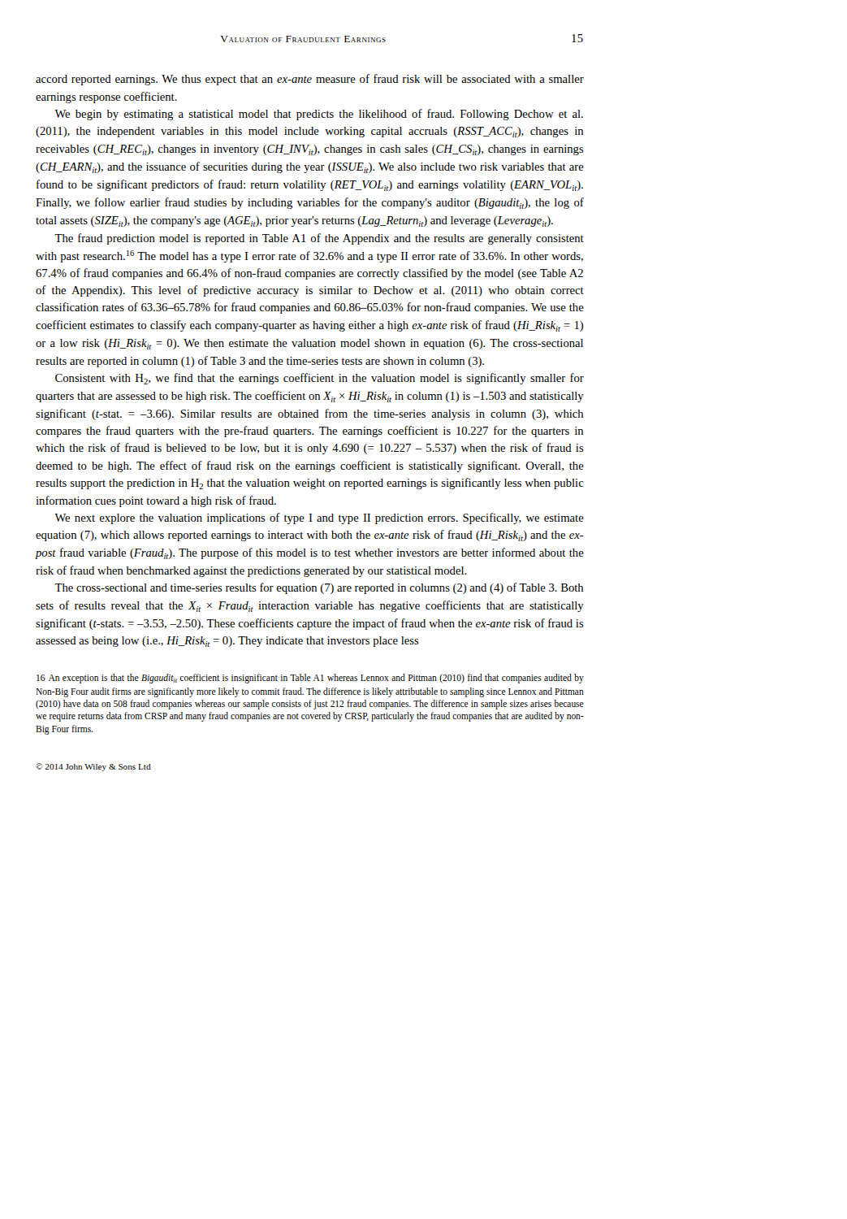Valuation of Fraudulent Earnings 15
accord reported earnings. We thus expect that an ex-ante measure of fraud risk will be associated with a smaller earnings response coefficient.
We begin by estimating a statistical model that predicts the likelihood of fraud. Following Dechow et al. (2011), the independent variables in this model include working capital accruals (RSST_ACCit), changes in receivables (CH_RECit), changes in inventory (CH_INVit), changes in cash sales (CH_CSit), changes in earnings (CH_EARNit), and the issuance of securities during the year (ISSUEit). We also include two risk variables that are found to be significant predictors of fraud: return volatility (RET_VOLit) and earnings volatility (EARN_VOLit). Finally, we follow earlier fraud studies by including variables for the company's auditor (Bigauditit), the log of total assets (SIZEit), the company's age (AGEit), prior year's returns (Lag_Returnit) and leverage (Leverageit).
The fraud prediction model is reported in Table A1 of the Appendix and the results are generally consistent with past research.16 The model has a type I error rate of 32.6% and a type II error rate of 33.6%. In other words, 67.4% of fraud companies and 66.4% of non-fraud companies are correctly classified by the model (see Table A2 of the Appendix). This level of predictive accuracy is similar to Dechow et al. (2011) who obtain correct classification rates of 63.36–65.78% for fraud companies and 60.86–65.03% for non-fraud companies. We use the coefficient estimates to classify each company-quarter as having either a high ex-ante risk of fraud (Hi_Riskit = 1) or a low risk (Hi_Riskit = 0). We then estimate the valuation model shown in equation (6). The cross-sectional results are reported in column (1) of Table 3 and the time-series tests are shown in column (3).
Consistent with H2, we find that the earnings coefficient in the valuation model is significantly smaller for quarters that are assessed to be high risk. The coefficient on Xit × Hi_Riskit in column (1) is –1.503 and statistically significant (t-stat. = –3.66). Similar results are obtained from the time-series analysis in column (3), which compares the fraud quarters with the pre-fraud quarters. The earnings coefficient is 10.227 for the quarters in which the risk of fraud is believed to be low, but it is only 4.690 (= 10.227 – 5.537) when the risk of fraud is deemed to be high. The effect of fraud risk on the earnings coefficient is statistically significant. Overall, the results support the prediction in H2 that the valuation weight on reported earnings is significantly less when public information cues point toward a high risk of fraud.
We next explore the valuation implications of type I and type II prediction errors. Specifically, we estimate equation (7), which allows reported earnings to interact with both the ex-ante risk of fraud (Hi_Riskit) and the ex-post fraud variable (Fraudit). The purpose of this model is to test whether investors are better informed about the risk of fraud when benchmarked against the predictions generated by our statistical model.
The cross-sectional and time-series results for equation (7) are reported in columns (2) and (4) of Table 3. Both sets of results reveal that the Xit × Fraudit interaction variable has negative coefficients that are statistically significant (t-stats. = –3.53, –2.50). These coefficients capture the impact of fraud when the ex-ante risk of fraud is assessed as being low (i.e., Hi_Riskit = 0). They indicate that investors place less
16 An exception is that the Bigauditit coefficient is insignificant in Table A1 whereas Lennox and Pittman (2010) find that companies audited by Non-Big Four audit firms are significantly more likely to commit fraud. The difference is likely attributable to sampling since Lennox and Pittman (2010) have data on 508 fraud companies whereas our sample consists of just 212 fraud companies. The difference in sample sizes arises because we require returns data from CRSP and many fraud companies are not covered by CRSP, particularly the fraud companies that are audited by non-Big Four firms.
© 2014 John Wiley & Sons Ltd